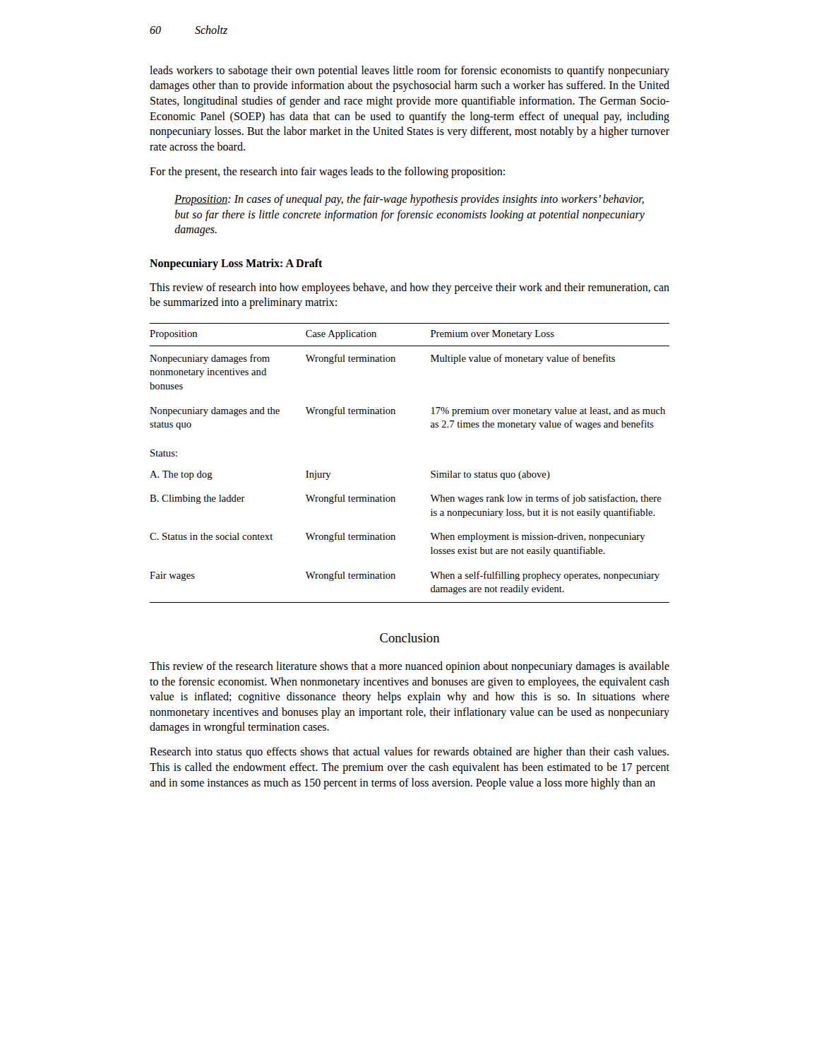60 Scholtz
leads workers to sabotage their own potential leaves little room for forensic economists to quantify nonpecuniary damages other than to provide information about the psychosocial harm such a worker has suffered. In the United States, longitudinal studies of gender and race might provide more quantifiable information. The German Socio-Economic Panel (SOEP) has data that can be used to quantify the long-term effect of unequal pay, including nonpecuniary losses. But the labor market in the United States is very different, most notably by a higher turnover rate across the board.
For the present, the research into fair wages leads to the following proposition:
Proposition: In cases of unequal pay, the fair-wage hypothesis provides insights into workers’ behavior, but so far there is little concrete information for forensic economists looking at potential nonpecuniary damages.
Nonpecuniary Loss Matrix: A Draft
This review of research into how employees behave, and how they perceive their work and their remuneration, can be summarized into a preliminary matrix:
| Proposition | Case Application | Premium over Monetary Loss |
| --- | --- | --- |
| Nonpecuniary damages from nonmonetary incentives and bonuses | Wrongful termination | Multiple value of monetary value of benefits |
| Nonpecuniary damages and the status quo | Wrongful termination | 17% premium over monetary value at least, and as much as 2.7 times the monetary value of wages and benefits |
| Status: | | |
| A. The top dog | Injury | Similar to status quo (above) |
| B. Climbing the ladder | Wrongful termination | When wages rank low in terms of job satisfaction, there is a nonpecuniary loss, but it is not easily quantifiable. |
| C. Status in the social context | Wrongful termination | When employment is mission-driven, nonpecuniary losses exist but are not easily quantifiable. |
| Fair wages | Wrongful termination | When a self-fulfilling prophecy operates, nonpecuniary damages are not readily evident. |
Conclusion
This review of the research literature shows that a more nuanced opinion about nonpecuniary damages is available to the forensic economist. When nonmonetary incentives and bonuses are given to employees, the equivalent cash value is inflated; cognitive dissonance theory helps explain why and how this is so. In situations where nonmonetary incentives and bonuses play an important role, their inflationary value can be used as nonpecuniary damages in wrongful termination cases.
Research into status quo effects shows that actual values for rewards obtained are higher than their cash values. This is called the endowment effect. The premium over the cash equivalent has been estimated to be 17 percent and in some instances as much as 150 percent in terms of loss aversion. People value a loss more highly than an